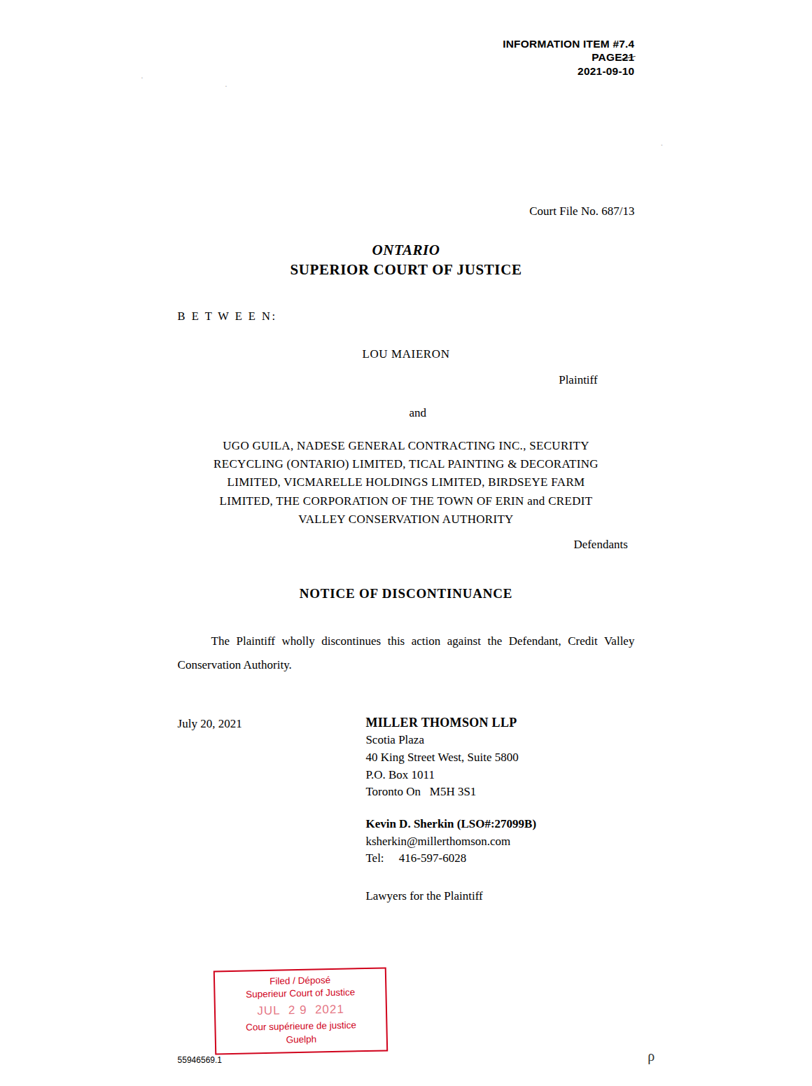INFORMATION ITEM #7.4
PAGE21
2021-09-10
· · ·
Court File No. 687/13
ONTARIO
SUPERIOR COURT OF JUSTICE
B E T W E E N:
LOU MAIERON
Plaintiff
and
UGO GUILA, NADESE GENERAL CONTRACTING INC., SECURITY RECYCLING (ONTARIO) LIMITED, TICAL PAINTING & DECORATING LIMITED, VICMARELLE HOLDINGS LIMITED, BIRDSEYE FARM LIMITED, THE CORPORATION OF THE TOWN OF ERIN and CREDIT VALLEY CONSERVATION AUTHORITY
Defendants
NOTICE OF DISCONTINUANCE
The Plaintiff wholly discontinues this action against the Defendant, Credit Valley Conservation Authority.
July 20, 2021
MILLER THOMSON LLP
Scotia Plaza
40 King Street West, Suite 5800
P.O. Box 1011
Toronto On M5H 3S1
Kevin D. Sherkin (LSO#:27099B)
ksherkin@millerthomson.com
Tel: 416-597-6028
Lawyers for the Plaintiff
Filed / Déposé
Superieur Court of Justice
JUL 2 9 2021
Cour supérieure de justice
Guelph
55946569.1
ρ